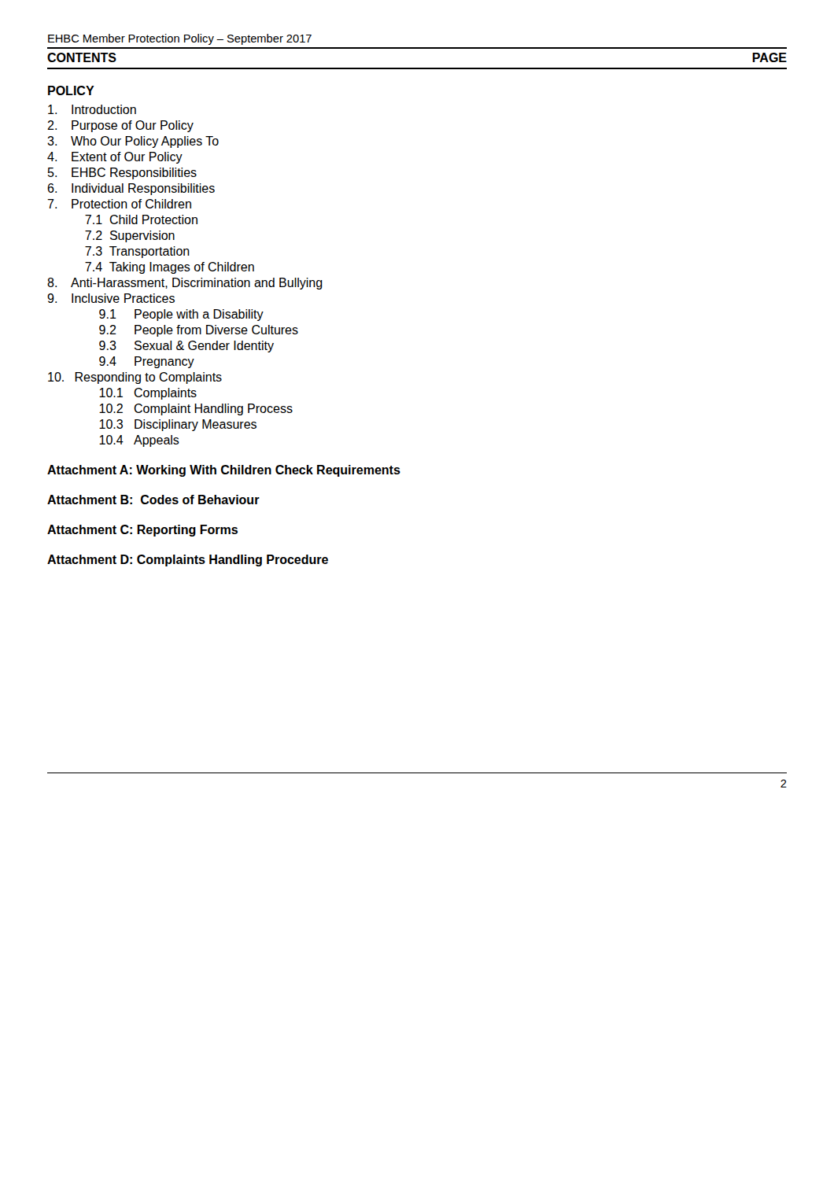EHBC Member Protection Policy – September 2017
CONTENTS PAGE
POLICY
| 1. | Introduction |
| 2. | Purpose of Our Policy |
| 3. | Who Our Policy Applies To |
| 4. | Extent of Our Policy |
| 5. | EHBC Responsibilities |
| 6. | Individual Responsibilities |
| 7. | Protection of Children |
| | 7.1 Child Protection |
| | 7.2 Supervision |
| | 7.3 Transportation |
| | 7.4 Taking Images of Children |
| 8. | Anti-Harassment, Discrimination and Bullying |
| 9. | Inclusive Practices |
| | 9.1 People with a Disability |
| | 9.2 People from Diverse Cultures |
| | 9.3 Sexual & Gender Identity |
| | 9.4 Pregnancy |
| 10. | Responding to Complaints |
| | 10.1 Complaints |
| | 10.2 Complaint Handling Process |
| | 10.3 Disciplinary Measures |
| | 10.4 Appeals |
Attachment A: Working With Children Check Requirements
Attachment B: Codes of Behaviour
Attachment C: Reporting Forms
Attachment D: Complaints Handling Procedure
2